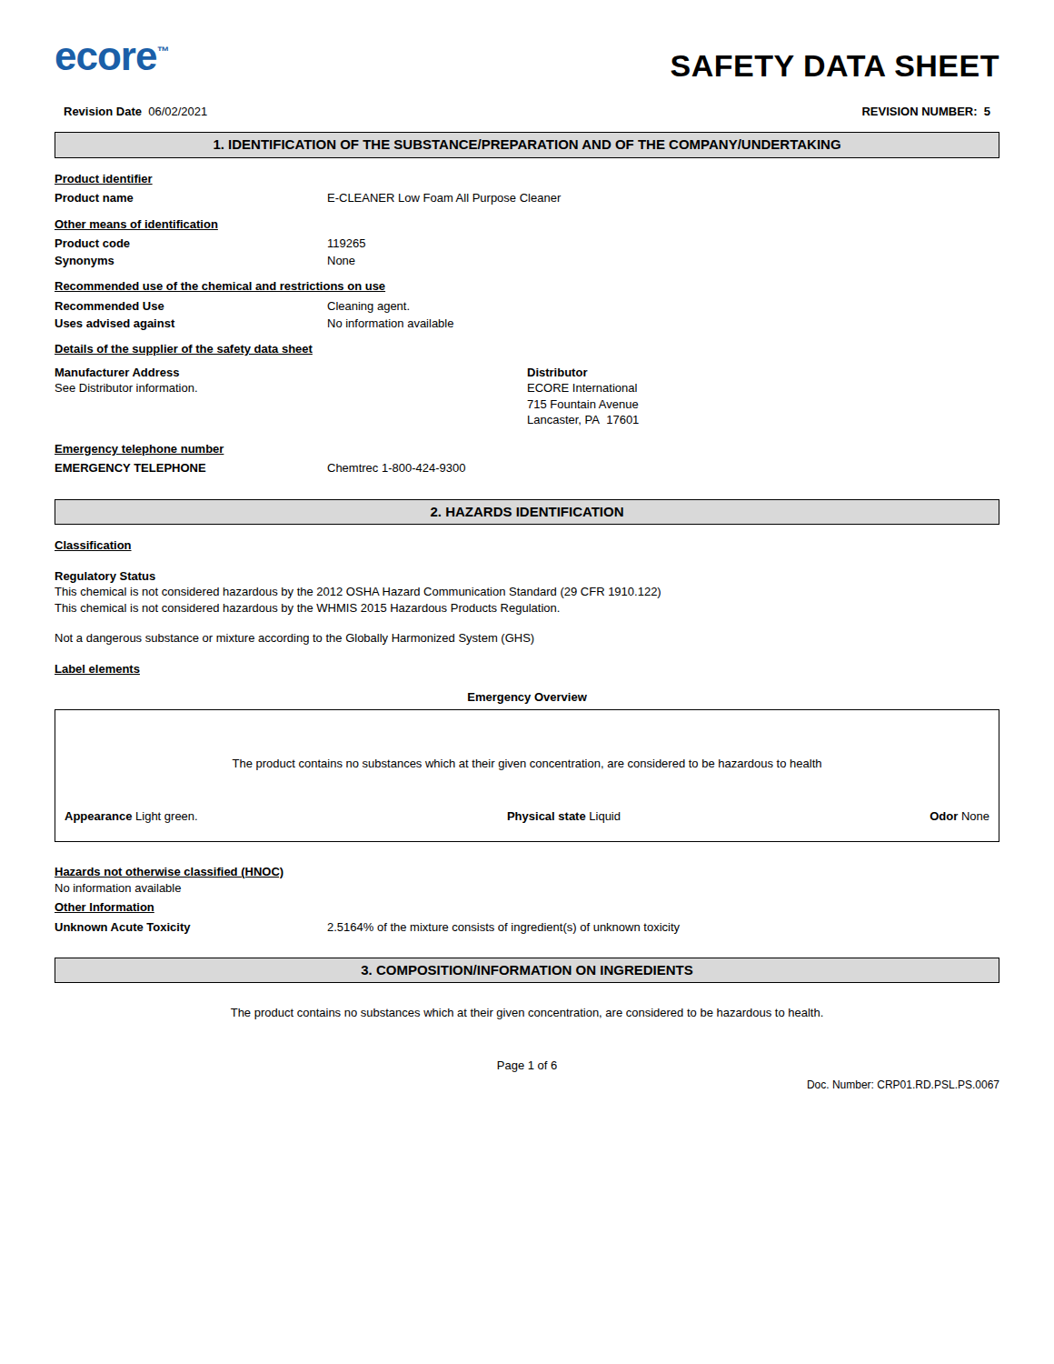ecore™
SAFETY DATA SHEET
Revision Date 06/02/2021
REVISION NUMBER: 5
1. IDENTIFICATION OF THE SUBSTANCE/PREPARATION AND OF THE COMPANY/UNDERTAKING
Product identifier
| Product name | E-CLEANER Low Foam All Purpose Cleaner |
Other means of identification
| Product code | 119265 |
| Synonyms | None |
Recommended use of the chemical and restrictions on use
| Recommended Use | Cleaning agent. |
| Uses advised against | No information available |
Details of the supplier of the safety data sheet
Manufacturer Address
See Distributor information.
Distributor
ECORE International
715 Fountain Avenue
Lancaster, PA 17601
Emergency telephone number
| EMERGENCY TELEPHONE | Chemtrec 1-800-424-9300 |
2. HAZARDS IDENTIFICATION
Classification
Regulatory Status
This chemical is not considered hazardous by the 2012 OSHA Hazard Communication Standard (29 CFR 1910.122)
This chemical is not considered hazardous by the WHMIS 2015 Hazardous Products Regulation.
Not a dangerous substance or mixture according to the Globally Harmonized System (GHS)
Label elements
Emergency Overview
The product contains no substances which at their given concentration, are considered to be hazardous to health
Appearance Light green.
Physical state Liquid
Odor None
Hazards not otherwise classified (HNOC)
No information available
Other Information
| Unknown Acute Toxicity | 2.5164% of the mixture consists of ingredient(s) of unknown toxicity |
3. COMPOSITION/INFORMATION ON INGREDIENTS
The product contains no substances which at their given concentration, are considered to be hazardous to health.
Page 1 of 6
Doc. Number: CRP01.RD.PSL.PS.0067